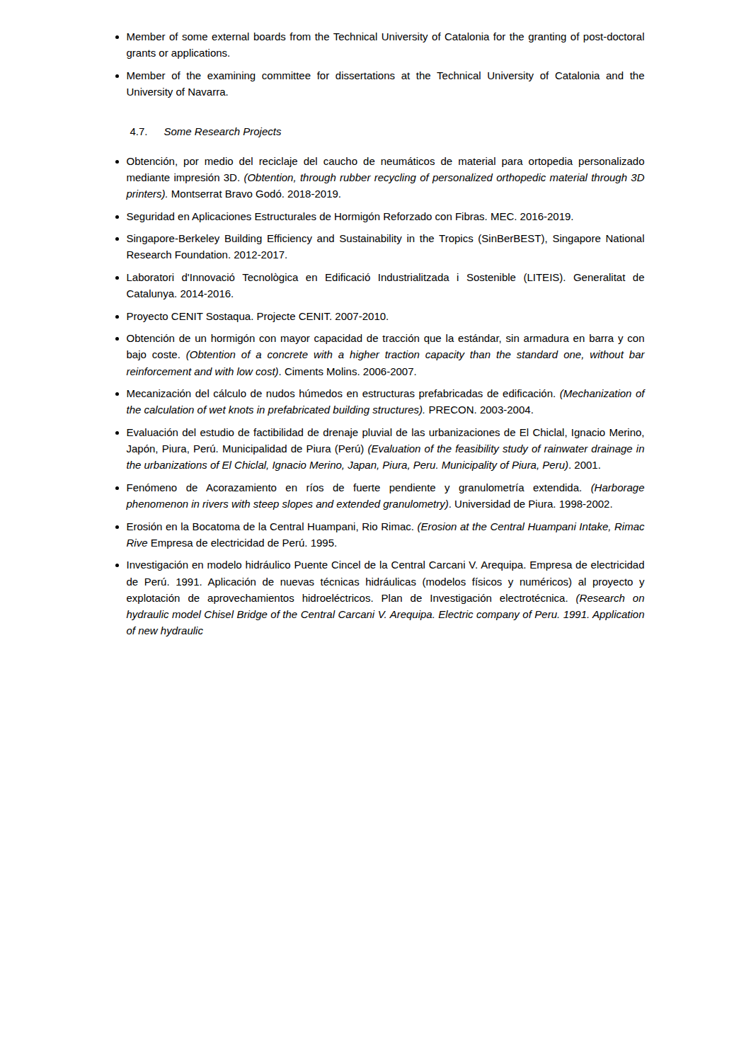Member of some external boards from the Technical University of Catalonia for the granting of post-doctoral grants or applications.
Member of the examining committee for dissertations at the Technical University of Catalonia and the University of Navarra.
4.7. Some Research Projects
Obtención, por medio del reciclaje del caucho de neumáticos de material para ortopedia personalizado mediante impresión 3D. (Obtention, through rubber recycling of personalized orthopedic material through 3D printers). Montserrat Bravo Godó. 2018-2019.
Seguridad en Aplicaciones Estructurales de Hormigón Reforzado con Fibras. MEC. 2016-2019.
Singapore-Berkeley Building Efficiency and Sustainability in the Tropics (SinBerBEST), Singapore National Research Foundation. 2012-2017.
Laboratori d'Innovació Tecnològica en Edificació Industrialitzada i Sostenible (LITEIS). Generalitat de Catalunya. 2014-2016.
Proyecto CENIT Sostaqua. Projecte CENIT. 2007-2010.
Obtención de un hormigón con mayor capacidad de tracción que la estándar, sin armadura en barra y con bajo coste. (Obtention of a concrete with a higher traction capacity than the standard one, without bar reinforcement and with low cost). Ciments Molins. 2006-2007.
Mecanización del cálculo de nudos húmedos en estructuras prefabricadas de edificación. (Mechanization of the calculation of wet knots in prefabricated building structures). PRECON. 2003-2004.
Evaluación del estudio de factibilidad de drenaje pluvial de las urbanizaciones de El Chiclal, Ignacio Merino, Japón, Piura, Perú. Municipalidad de Piura (Perú) (Evaluation of the feasibility study of rainwater drainage in the urbanizations of El Chiclal, Ignacio Merino, Japan, Piura, Peru. Municipality of Piura, Peru). 2001.
Fenómeno de Acorazamiento en ríos de fuerte pendiente y granulometría extendida. (Harborage phenomenon in rivers with steep slopes and extended granulometry). Universidad de Piura. 1998-2002.
Erosión en la Bocatoma de la Central Huampani, Rio Rimac. (Erosion at the Central Huampani Intake, Rimac Rive Empresa de electricidad de Perú. 1995.
Investigación en modelo hidráulico Puente Cincel de la Central Carcani V. Arequipa. Empresa de electricidad de Perú. 1991. Aplicación de nuevas técnicas hidráulicas (modelos físicos y numéricos) al proyecto y explotación de aprovechamientos hidroeléctricos. Plan de Investigación electrotécnica. (Research on hydraulic model Chisel Bridge of the Central Carcani V. Arequipa. Electric company of Peru. 1991. Application of new hydraulic